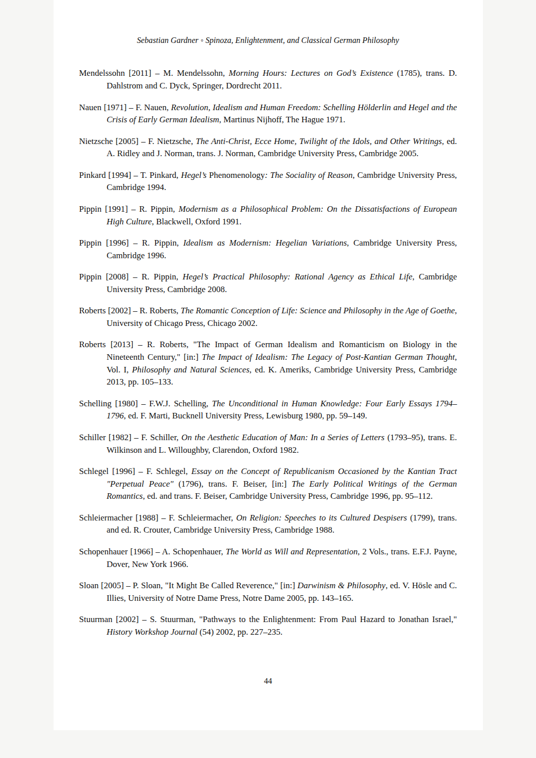Sebastian Gardner ◦ Spinoza, Enlightenment, and Classical German Philosophy
Mendelssohn [2011] – M. Mendelssohn, Morning Hours: Lectures on God’s Existence (1785), trans. D. Dahlstrom and C. Dyck, Springer, Dordrecht 2011.
Nauen [1971] – F. Nauen, Revolution, Idealism and Human Freedom: Schelling Hölderlin and Hegel and the Crisis of Early German Idealism, Martinus Nijhoff, The Hague 1971.
Nietzsche [2005] – F. Nietzsche, The Anti-Christ, Ecce Home, Twilight of the Idols, and Other Writings, ed. A. Ridley and J. Norman, trans. J. Norman, Cambridge University Press, Cambridge 2005.
Pinkard [1994] – T. Pinkard, Hegel’s Phenomenology: The Sociality of Reason, Cambridge University Press, Cambridge 1994.
Pippin [1991] – R. Pippin, Modernism as a Philosophical Problem: On the Dissatisfactions of European High Culture, Blackwell, Oxford 1991.
Pippin [1996] – R. Pippin, Idealism as Modernism: Hegelian Variations, Cambridge University Press, Cambridge 1996.
Pippin [2008] – R. Pippin, Hegel’s Practical Philosophy: Rational Agency as Ethical Life, Cambridge University Press, Cambridge 2008.
Roberts [2002] – R. Roberts, The Romantic Conception of Life: Science and Philosophy in the Age of Goethe, University of Chicago Press, Chicago 2002.
Roberts [2013] – R. Roberts, "The Impact of German Idealism and Romanticism on Biology in the Nineteenth Century," [in:] The Impact of Idealism: The Legacy of Post-Kantian German Thought, Vol. I, Philosophy and Natural Sciences, ed. K. Ameriks, Cambridge University Press, Cambridge 2013, pp. 105–133.
Schelling [1980] – F.W.J. Schelling, The Unconditional in Human Knowledge: Four Early Essays 1794–1796, ed. F. Marti, Bucknell University Press, Lewisburg 1980, pp. 59–149.
Schiller [1982] – F. Schiller, On the Aesthetic Education of Man: In a Series of Letters (1793–95), trans. E. Wilkinson and L. Willoughby, Clarendon, Oxford 1982.
Schlegel [1996] – F. Schlegel, Essay on the Concept of Republicanism Occasioned by the Kantian Tract "Perpetual Peace" (1796), trans. F. Beiser, [in:] The Early Political Writings of the German Romantics, ed. and trans. F. Beiser, Cambridge University Press, Cambridge 1996, pp. 95–112.
Schleiermacher [1988] – F. Schleiermacher, On Religion: Speeches to its Cultured Despisers (1799), trans. and ed. R. Crouter, Cambridge University Press, Cambridge 1988.
Schopenhauer [1966] – A. Schopenhauer, The World as Will and Representation, 2 Vols., trans. E.F.J. Payne, Dover, New York 1966.
Sloan [2005] – P. Sloan, "It Might Be Called Reverence," [in:] Darwinism & Philosophy, ed. V. Hösle and C. Illies, University of Notre Dame Press, Notre Dame 2005, pp. 143–165.
Stuurman [2002] – S. Stuurman, "Pathways to the Enlightenment: From Paul Hazard to Jonathan Israel," History Workshop Journal (54) 2002, pp. 227–235.
44